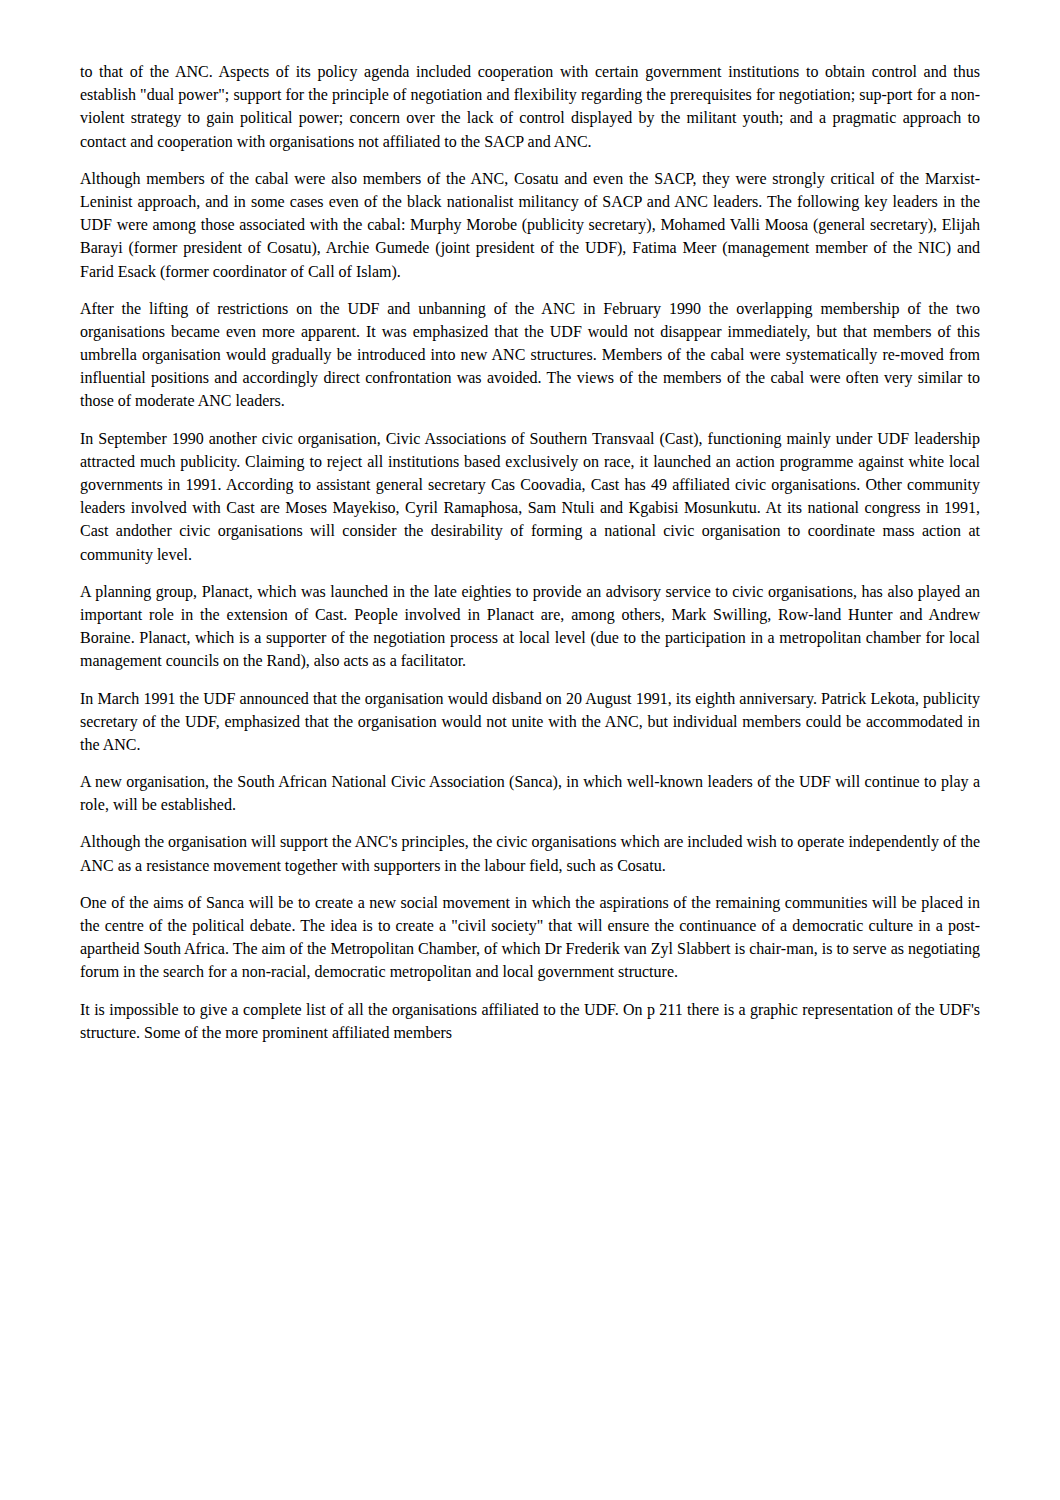to that of the ANC. Aspects of its policy agenda included cooperation with certain government institutions to obtain control and thus establish "dual power"; support for the principle of negotiation and flexibility regarding the prerequisites for negotiation; sup-port for a non-violent strategy to gain political power; concern over the lack of control displayed by the militant youth; and a pragmatic approach to contact and cooperation with organisations not affiliated to the SACP and ANC.
Although members of the cabal were also members of the ANC, Cosatu and even the SACP, they were strongly critical of the Marxist-Leninist approach, and in some cases even of the black nationalist militancy of SACP and ANC leaders. The following key leaders in the UDF were among those associated with the cabal: Murphy Morobe (publicity secretary), Mohamed Valli Moosa (general secretary), Elijah Barayi (former president of Cosatu), Archie Gumede (joint president of the UDF), Fatima Meer (management member of the NIC) and Farid Esack (former coordinator of Call of Islam).
After the lifting of restrictions on the UDF and unbanning of the ANC in February 1990 the overlapping membership of the two organisations became even more apparent. It was emphasized that the UDF would not disappear immediately, but that members of this umbrella organisation would gradually be introduced into new ANC structures. Members of the cabal were systematically re-moved from influential positions and accordingly direct confrontation was avoided. The views of the members of the cabal were often very similar to those of moderate ANC leaders.
In September 1990 another civic organisation, Civic Associations of Southern Transvaal (Cast), functioning mainly under UDF leadership attracted much publicity. Claiming to reject all institutions based exclusively on race, it launched an action programme against white local governments in 1991. According to assistant general secretary Cas Coovadia, Cast has 49 affiliated civic organisations. Other community leaders involved with Cast are Moses Mayekiso, Cyril Ramaphosa, Sam Ntuli and Kgabisi Mosunkutu. At its national congress in 1991, Cast andother civic organisations will consider the desirability of forming a national civic organisation to coordinate mass action at community level.
A planning group, Planact, which was launched in the late eighties to provide an advisory service to civic organisations, has also played an important role in the extension of Cast. People involved in Planact are, among others, Mark Swilling, Row-land Hunter and Andrew Boraine. Planact, which is a supporter of the negotiation process at local level (due to the participation in a metropolitan chamber for local management councils on the Rand), also acts as a facilitator.
In March 1991 the UDF announced that the organisation would disband on 20 August 1991, its eighth anniversary. Patrick Lekota, publicity secretary of the UDF, emphasized that the organisation would not unite with the ANC, but individual members could be accommodated in the ANC.
A new organisation, the South African National Civic Association (Sanca), in which well-known leaders of the UDF will continue to play a role, will be established.
Although the organisation will support the ANC's principles, the civic organisations which are included wish to operate independently of the ANC as a resistance movement together with supporters in the labour field, such as Cosatu.
One of the aims of Sanca will be to create a new social movement in which the aspirations of the remaining communities will be placed in the centre of the political debate. The idea is to create a "civil society" that will ensure the continuance of a democratic culture in a post-apartheid South Africa. The aim of the Metropolitan Chamber, of which Dr Frederik van Zyl Slabbert is chair-man, is to serve as negotiating forum in the search for a non-racial, democratic metropolitan and local government structure.
It is impossible to give a complete list of all the organisations affiliated to the UDF. On p 211 there is a graphic representation of the UDF's structure. Some of the more prominent affiliated members